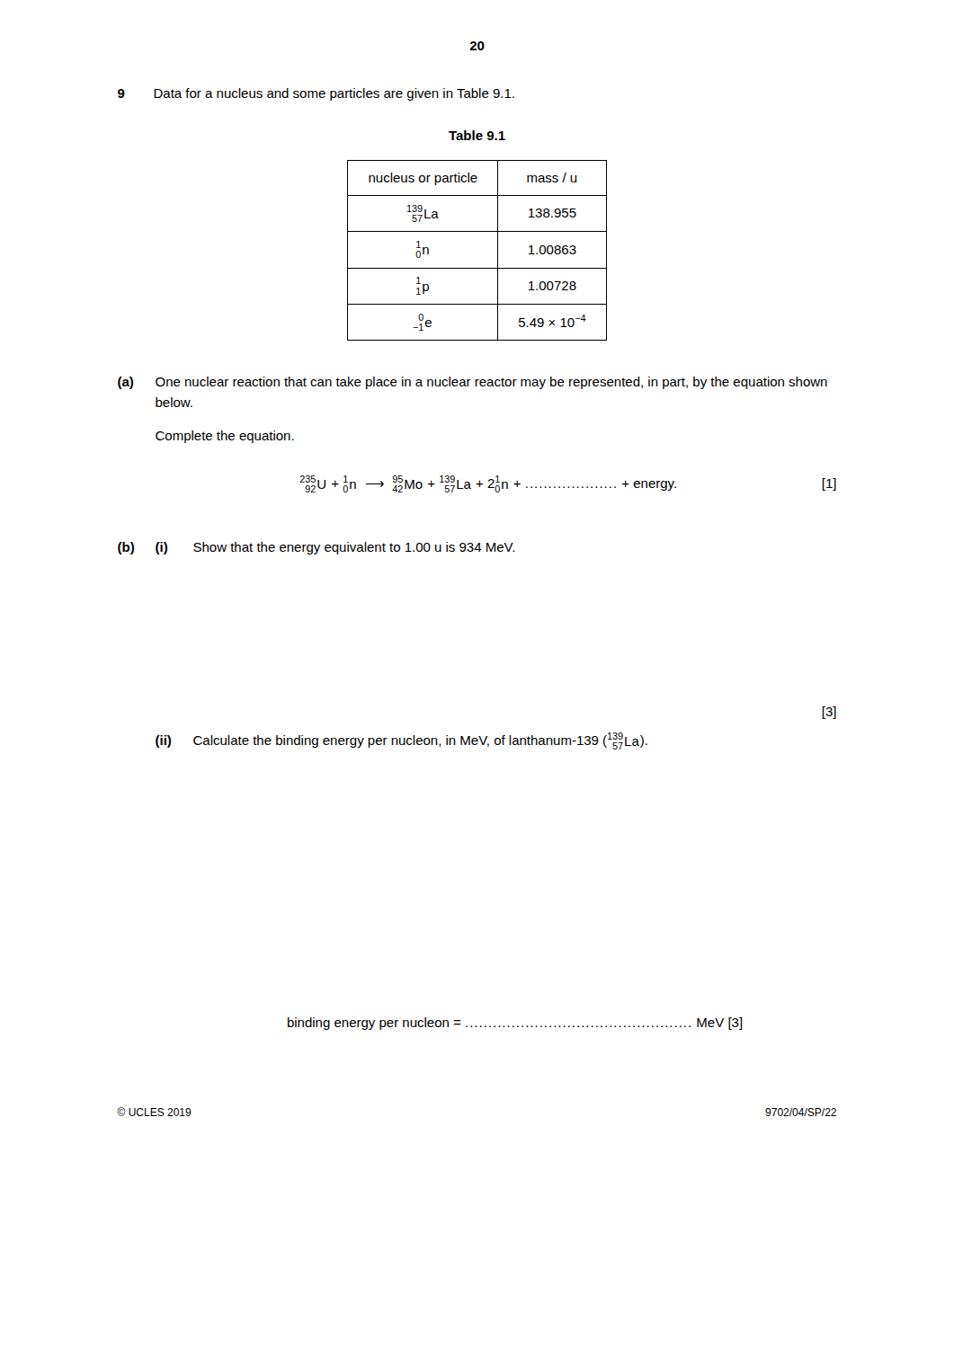20
9
Data for a nucleus and some particles are given in Table 9.1.
Table 9.1
| nucleus or particle | mass / u |
| --- | --- |
| 139 57 La | 138.955 |
| 1 0 n | 1.00863 |
| 1 1 p | 1.00728 |
| 0 −1 e | 5.49 × 10 −4 |
(a)
One nuclear reaction that can take place in a nuclear reactor may be represented, in part, by the equation shown below.
Complete the equation.
235
92 U + 1
0 n ⟶ 95
42 Mo + 139
57 La + 21
0 n + .................... + energy. [1]
(b)
(i)
Show that the energy equivalent to 1.00 u is 934 MeV.
[3]
(ii)
Calculate the binding energy per nucleon, in MeV, of lanthanum-139 (139
57 La).
binding energy per nucleon = ................................................. MeV [3]
© UCLES 2019 9702/04/SP/22